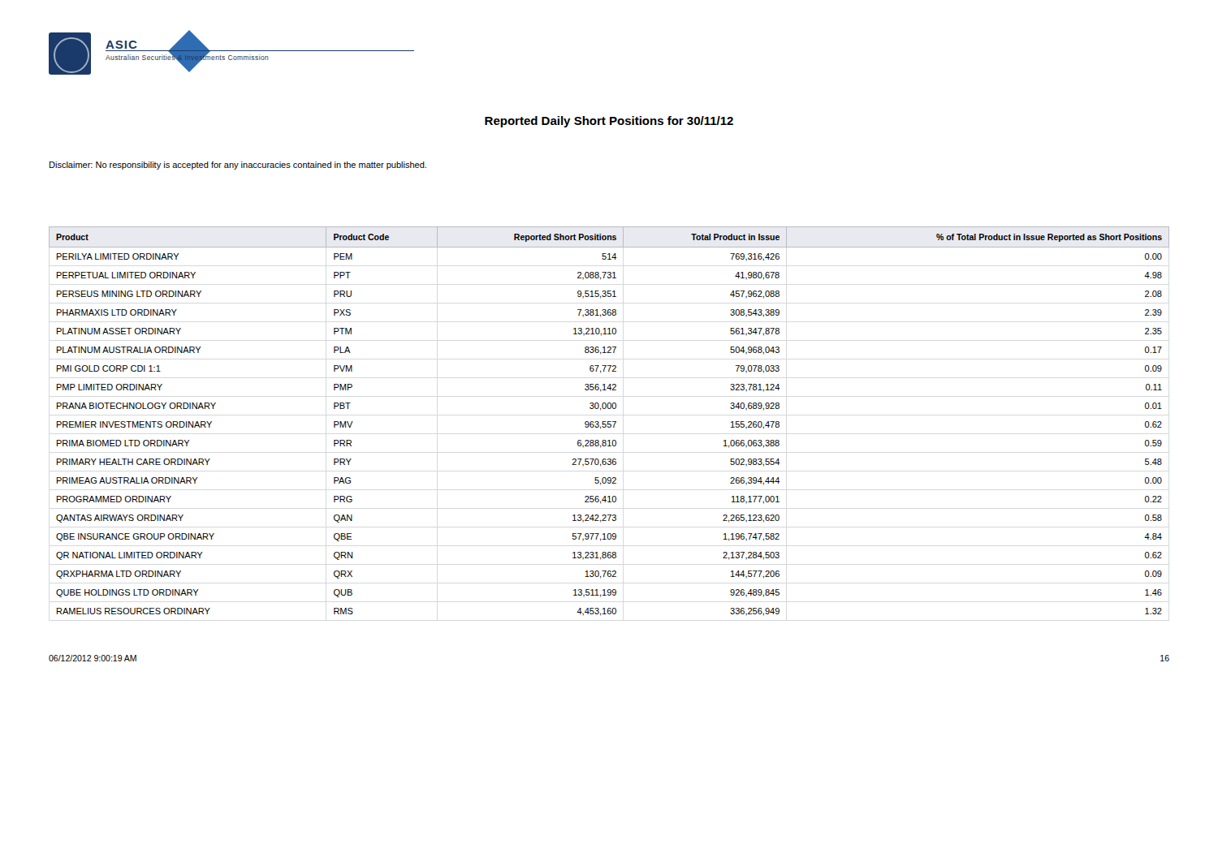ASIC
Australian Securities & Investments Commission
Reported Daily Short Positions for 30/11/12
Disclaimer: No responsibility is accepted for any inaccuracies contained in the matter published.
| Product | Product Code | Reported Short Positions | Total Product in Issue | % of Total Product in Issue Reported as Short Positions |
| --- | --- | --- | --- | --- |
| PERILYA LIMITED ORDINARY | PEM | 514 | 769,316,426 | 0.00 |
| PERPETUAL LIMITED ORDINARY | PPT | 2,088,731 | 41,980,678 | 4.98 |
| PERSEUS MINING LTD ORDINARY | PRU | 9,515,351 | 457,962,088 | 2.08 |
| PHARMAXIS LTD ORDINARY | PXS | 7,381,368 | 308,543,389 | 2.39 |
| PLATINUM ASSET ORDINARY | PTM | 13,210,110 | 561,347,878 | 2.35 |
| PLATINUM AUSTRALIA ORDINARY | PLA | 836,127 | 504,968,043 | 0.17 |
| PMI GOLD CORP CDI 1:1 | PVM | 67,772 | 79,078,033 | 0.09 |
| PMP LIMITED ORDINARY | PMP | 356,142 | 323,781,124 | 0.11 |
| PRANA BIOTECHNOLOGY ORDINARY | PBT | 30,000 | 340,689,928 | 0.01 |
| PREMIER INVESTMENTS ORDINARY | PMV | 963,557 | 155,260,478 | 0.62 |
| PRIMA BIOMED LTD ORDINARY | PRR | 6,288,810 | 1,066,063,388 | 0.59 |
| PRIMARY HEALTH CARE ORDINARY | PRY | 27,570,636 | 502,983,554 | 5.48 |
| PRIMEAG AUSTRALIA ORDINARY | PAG | 5,092 | 266,394,444 | 0.00 |
| PROGRAMMED ORDINARY | PRG | 256,410 | 118,177,001 | 0.22 |
| QANTAS AIRWAYS ORDINARY | QAN | 13,242,273 | 2,265,123,620 | 0.58 |
| QBE INSURANCE GROUP ORDINARY | QBE | 57,977,109 | 1,196,747,582 | 4.84 |
| QR NATIONAL LIMITED ORDINARY | QRN | 13,231,868 | 2,137,284,503 | 0.62 |
| QRXPHARMA LTD ORDINARY | QRX | 130,762 | 144,577,206 | 0.09 |
| QUBE HOLDINGS LTD ORDINARY | QUB | 13,511,199 | 926,489,845 | 1.46 |
| RAMELIUS RESOURCES ORDINARY | RMS | 4,453,160 | 336,256,949 | 1.32 |
06/12/2012 9:00:19 AM 16